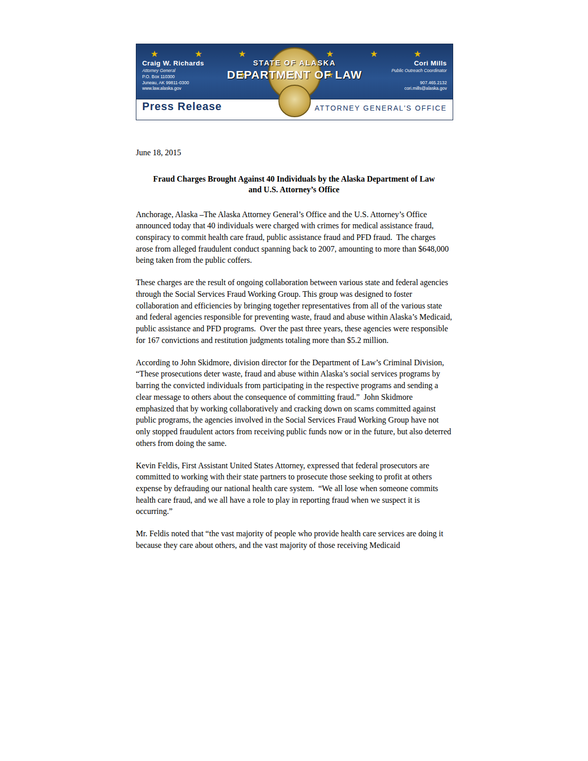★ ★ ★ ★ ★ ★ ★ ★ ★ ★
STATE OF ALASKA
DEPARTMENT OF LAW
Craig W. Richards
Attorney General
P.O. Box 110300
Juneau, AK 99811-0300
www.law.alaska.gov
Cori Mills
Public Outreach Coordinator
907.465.2132
cori.mills@alaska.gov
Press Release
ATTORNEY GENERAL'S OFFICE
June 18, 2015
Fraud Charges Brought Against 40 Individuals by the Alaska Department of Law
and U.S. Attorney’s Office
Anchorage, Alaska –The Alaska Attorney General’s Office and the U.S. Attorney’s Office announced today that 40 individuals were charged with crimes for medical assistance fraud, conspiracy to commit health care fraud, public assistance fraud and PFD fraud. The charges arose from alleged fraudulent conduct spanning back to 2007, amounting to more than $648,000 being taken from the public coffers.
These charges are the result of ongoing collaboration between various state and federal agencies through the Social Services Fraud Working Group. This group was designed to foster collaboration and efficiencies by bringing together representatives from all of the various state and federal agencies responsible for preventing waste, fraud and abuse within Alaska’s Medicaid, public assistance and PFD programs. Over the past three years, these agencies were responsible for 167 convictions and restitution judgments totaling more than $5.2 million.
According to John Skidmore, division director for the Department of Law’s Criminal Division, “These prosecutions deter waste, fraud and abuse within Alaska’s social services programs by barring the convicted individuals from participating in the respective programs and sending a clear message to others about the consequence of committing fraud.” John Skidmore emphasized that by working collaboratively and cracking down on scams committed against public programs, the agencies involved in the Social Services Fraud Working Group have not only stopped fraudulent actors from receiving public funds now or in the future, but also deterred others from doing the same.
Kevin Feldis, First Assistant United States Attorney, expressed that federal prosecutors are committed to working with their state partners to prosecute those seeking to profit at others expense by defrauding our national health care system. “We all lose when someone commits health care fraud, and we all have a role to play in reporting fraud when we suspect it is occurring.”
Mr. Feldis noted that “the vast majority of people who provide health care services are doing it because they care about others, and the vast majority of those receiving Medicaid